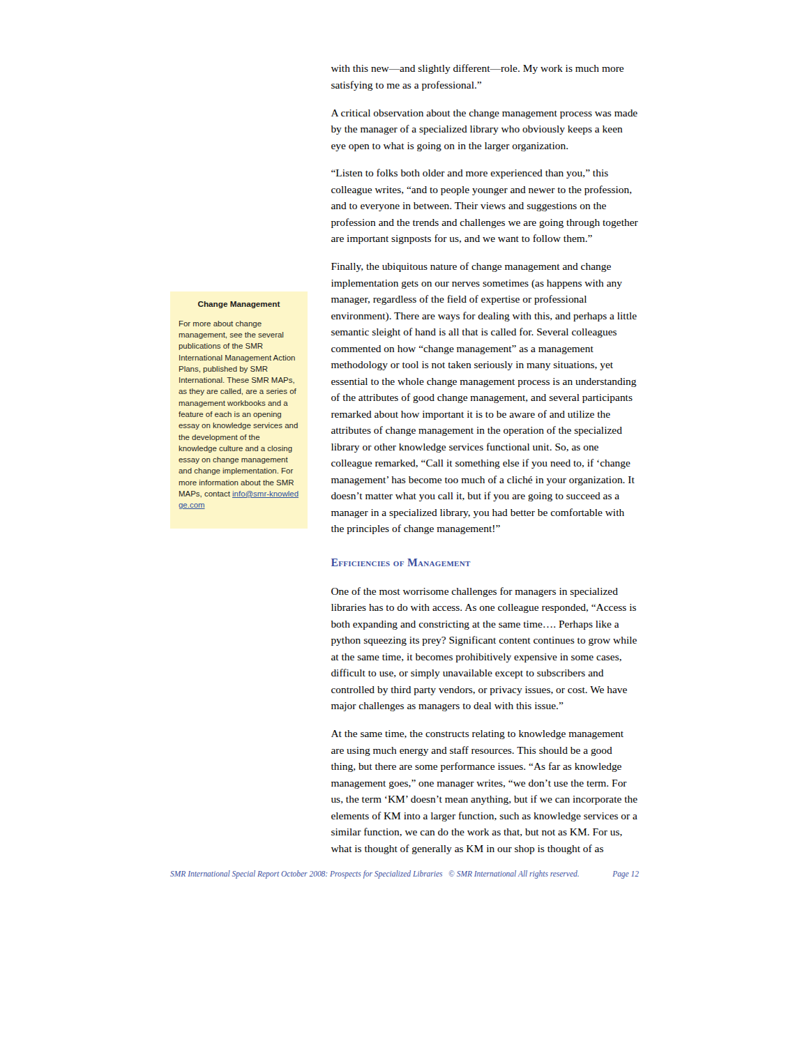Change Management
For more about change management, see the several publications of the SMR International Management Action Plans, published by SMR International. These SMR MAPs, as they are called, are a series of management workbooks and a feature of each is an opening essay on knowledge services and the development of the knowledge culture and a closing essay on change management and change implementation. For more information about the SMR MAPs, contact info@smr-knowledge.com
with this new—and slightly different—role. My work is much more satisfying to me as a professional.”
A critical observation about the change management process was made by the manager of a specialized library who obviously keeps a keen eye open to what is going on in the larger organization.
“Listen to folks both older and more experienced than you,” this colleague writes, “and to people younger and newer to the profession, and to everyone in between. Their views and suggestions on the profession and the trends and challenges we are going through together are important signposts for us, and we want to follow them.”
Finally, the ubiquitous nature of change management and change implementation gets on our nerves sometimes (as happens with any manager, regardless of the field of expertise or professional environment). There are ways for dealing with this, and perhaps a little semantic sleight of hand is all that is called for. Several colleagues commented on how “change management” as a management methodology or tool is not taken seriously in many situations, yet essential to the whole change management process is an understanding of the attributes of good change management, and several participants remarked about how important it is to be aware of and utilize the attributes of change management in the operation of the specialized library or other knowledge services functional unit. So, as one colleague remarked, “Call it something else if you need to, if ‘change management’ has become too much of a cliché in your organization. It doesn’t matter what you call it, but if you are going to succeed as a manager in a specialized library, you had better be comfortable with the principles of change management!”
Efficiencies of Management
One of the most worrisome challenges for managers in specialized libraries has to do with access. As one colleague responded, “Access is both expanding and constricting at the same time…. Perhaps like a python squeezing its prey? Significant content continues to grow while at the same time, it becomes prohibitively expensive in some cases, difficult to use, or simply unavailable except to subscribers and controlled by third party vendors, or privacy issues, or cost. We have major challenges as managers to deal with this issue.”
At the same time, the constructs relating to knowledge management are using much energy and staff resources. This should be a good thing, but there are some performance issues. “As far as knowledge management goes,” one manager writes, “we don’t use the term. For us, the term ‘KM’ doesn’t mean anything, but if we can incorporate the elements of KM into a larger function, such as knowledge services or a similar function, we can do the work as that, but not as KM. For us, what is thought of generally as KM in our shop is thought of as
SMR International Special Report October 2008: Prospects for Specialized Libraries © SMR International All rights reserved.
Page 12